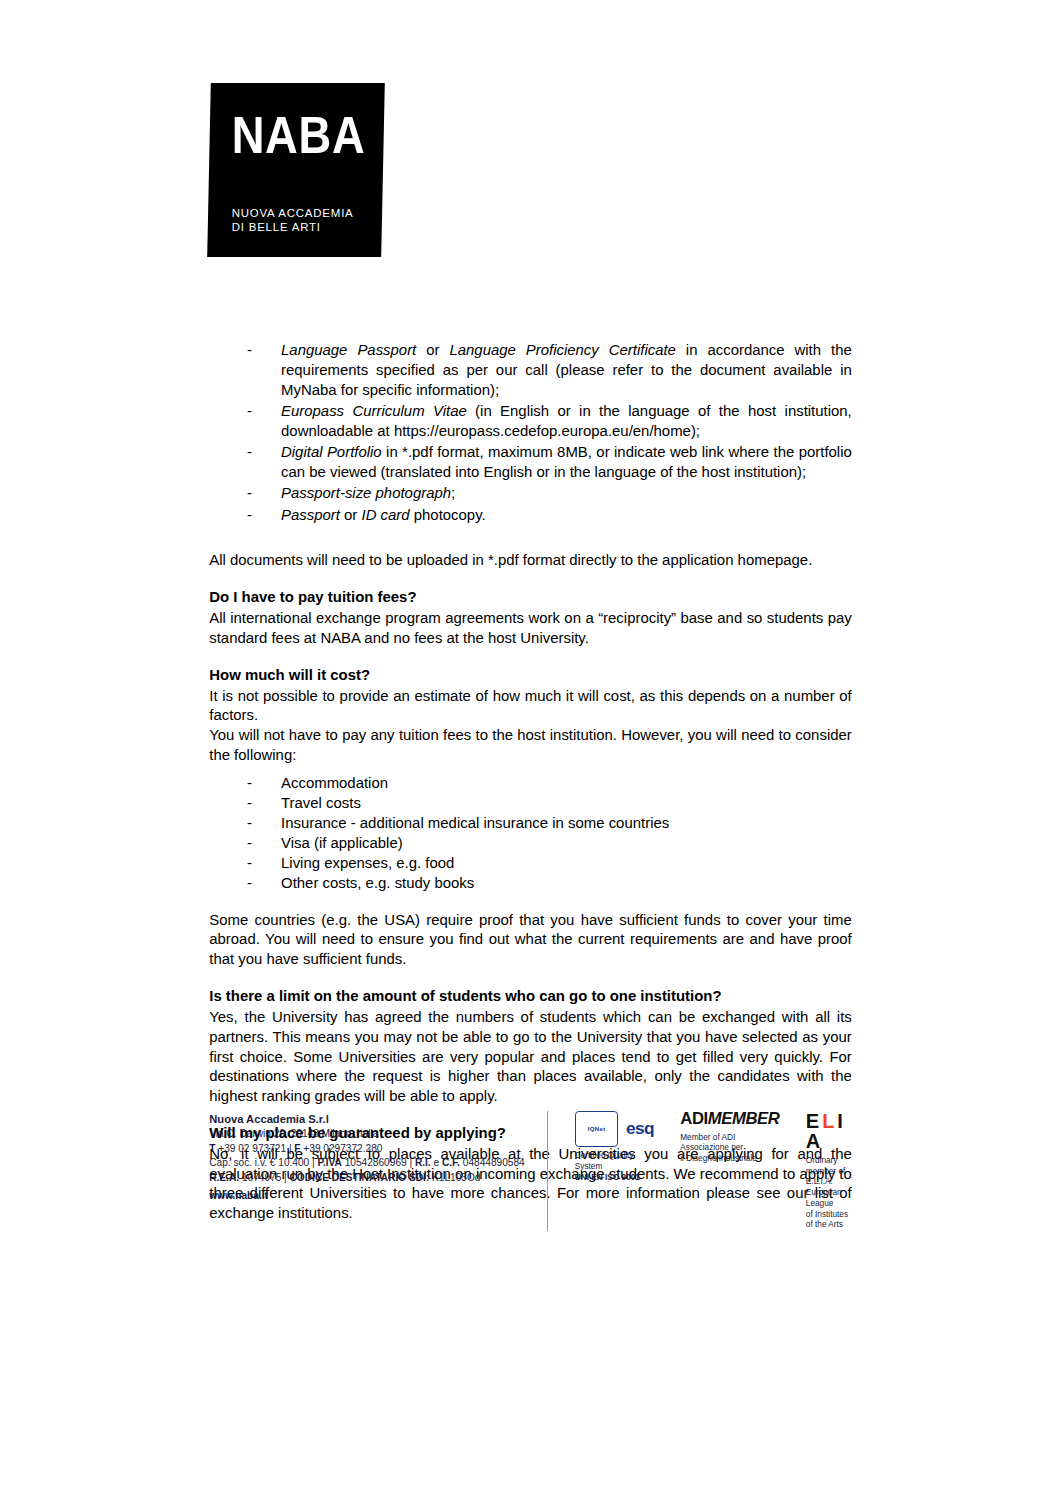NABA
Nuova Accademia
di Belle Arti
Language Passport or Language Proficiency Certificate in accordance with the requirements specified as per our call (please refer to the document available in MyNaba for specific information);
Europass Curriculum Vitae (in English or in the language of the host institution, downloadable at https://europass.cedefop.europa.eu/en/home);
Digital Portfolio in *.pdf format, maximum 8MB, or indicate web link where the portfolio can be viewed (translated into English or in the language of the host institution);
Passport-size photograph;
Passport or ID card photocopy.
All documents will need to be uploaded in *.pdf format directly to the application homepage.
Do I have to pay tuition fees?
All international exchange program agreements work on a “reciprocity” base and so students pay standard fees at NABA and no fees at the host University.
How much will it cost?
It is not possible to provide an estimate of how much it will cost, as this depends on a number of factors.
You will not have to pay any tuition fees to the host institution. However, you will need to consider the following:
Accommodation
Travel costs
Insurance - additional medical insurance in some countries
Visa (if applicable)
Living expenses, e.g. food
Other costs, e.g. study books
Some countries (e.g. the USA) require proof that you have sufficient funds to cover your time abroad. You will need to ensure you find out what the current requirements are and have proof that you have sufficient funds.
Is there a limit on the amount of students who can go to one institution?
Yes, the University has agreed the numbers of students which can be exchanged with all its partners. This means you may not be able to go to the University that you have selected as your first choice. Some Universities are very popular and places tend to get filled very quickly. For destinations where the request is higher than places available, only the candidates with the highest ranking grades will be able to apply.
Will my place be guaranteed by applying?
No, it will be subject to places available at the Universities you are applying for and the evaluation run by the Host Institution on incoming exchange students. We recommend to apply to three different Universities to have more chances. For more information please see our list of exchange institutions.
Nuova Accademia S.r.l
Via C. Darwin 20, 20143 Milano, Italia
T +39 02 973721 | F +39 0297372.280
Cap. soc. i.v. € 10.400 | P.IVA 10542860969 | R.I. e C.F. 04844890584
R.E.A. 1074975 | CODICE DESTINATARIO SDI: K1L103Od
www.naba.it
IQNet
esq
Certified Quality System
UNI EN ISO 9001
ADIMEMBER
Member of ADI Associazione per
il Disegno Industriale
ELI A
Ordinary member of E.L.I.A.
European League
of Institutes of the Arts